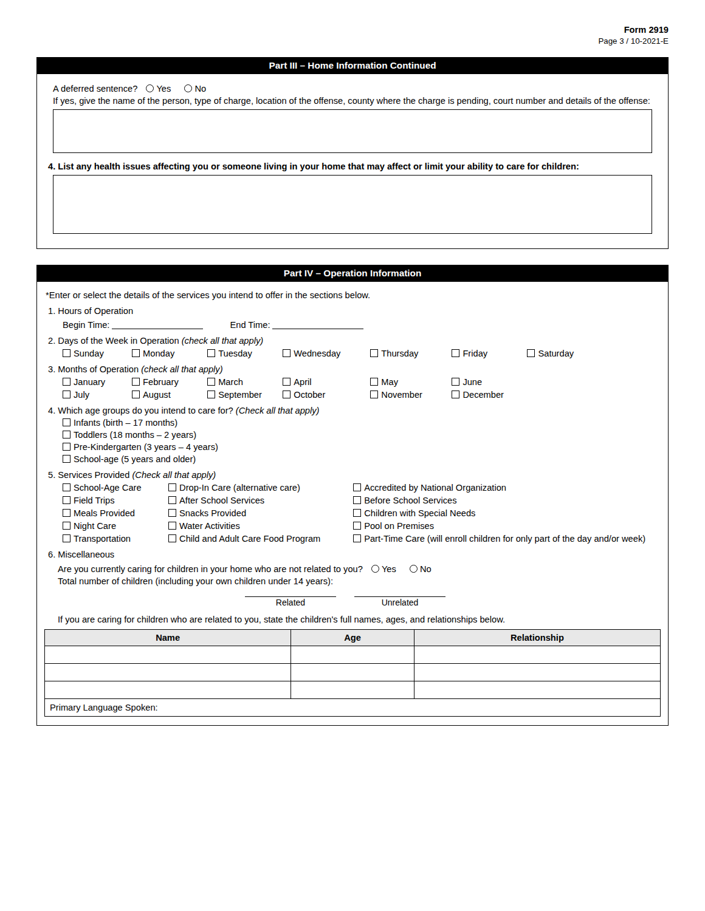Form 2919
Page 3 / 10-2021-E
Part III – Home Information Continued
A deferred sentence? Yes No
If yes, give the name of the person, type of charge, location of the offense, county where the charge is pending, court number and details of the offense:
4. List any health issues affecting you or someone living in your home that may affect or limit your ability to care for children:
Part IV – Operation Information
*Enter or select the details of the services you intend to offer in the sections below.
1. Hours of Operation
Begin Time: End Time:
2. Days of the Week in Operation (check all that apply)
Sunday Monday Tuesday Wednesday Thursday Friday Saturday
3. Months of Operation (check all that apply)
January February March April May June
July August September October November December
4. Which age groups do you intend to care for? (Check all that apply)
Infants (birth – 17 months)
Toddlers (18 months – 2 years)
Pre-Kindergarten (3 years – 4 years)
School-age (5 years and older)
5. Services Provided (Check all that apply)
School-Age Care Drop-In Care (alternative care) Accredited by National Organization
Field Trips After School Services Before School Services
Meals Provided Snacks Provided Children with Special Needs
Night Care Water Activities Pool on Premises
Transportation Child and Adult Care Food Program Part-Time Care (will enroll children for only part of the day and/or week)
6. Miscellaneous
Are you currently caring for children in your home who are not related to you? Yes No
Total number of children (including your own children under 14 years):
Related Unrelated
If you are caring for children who are related to you, state the children's full names, ages, and relationships below.
| Name | Age | Relationship |
| --- | --- | --- |
Primary Language Spoken: